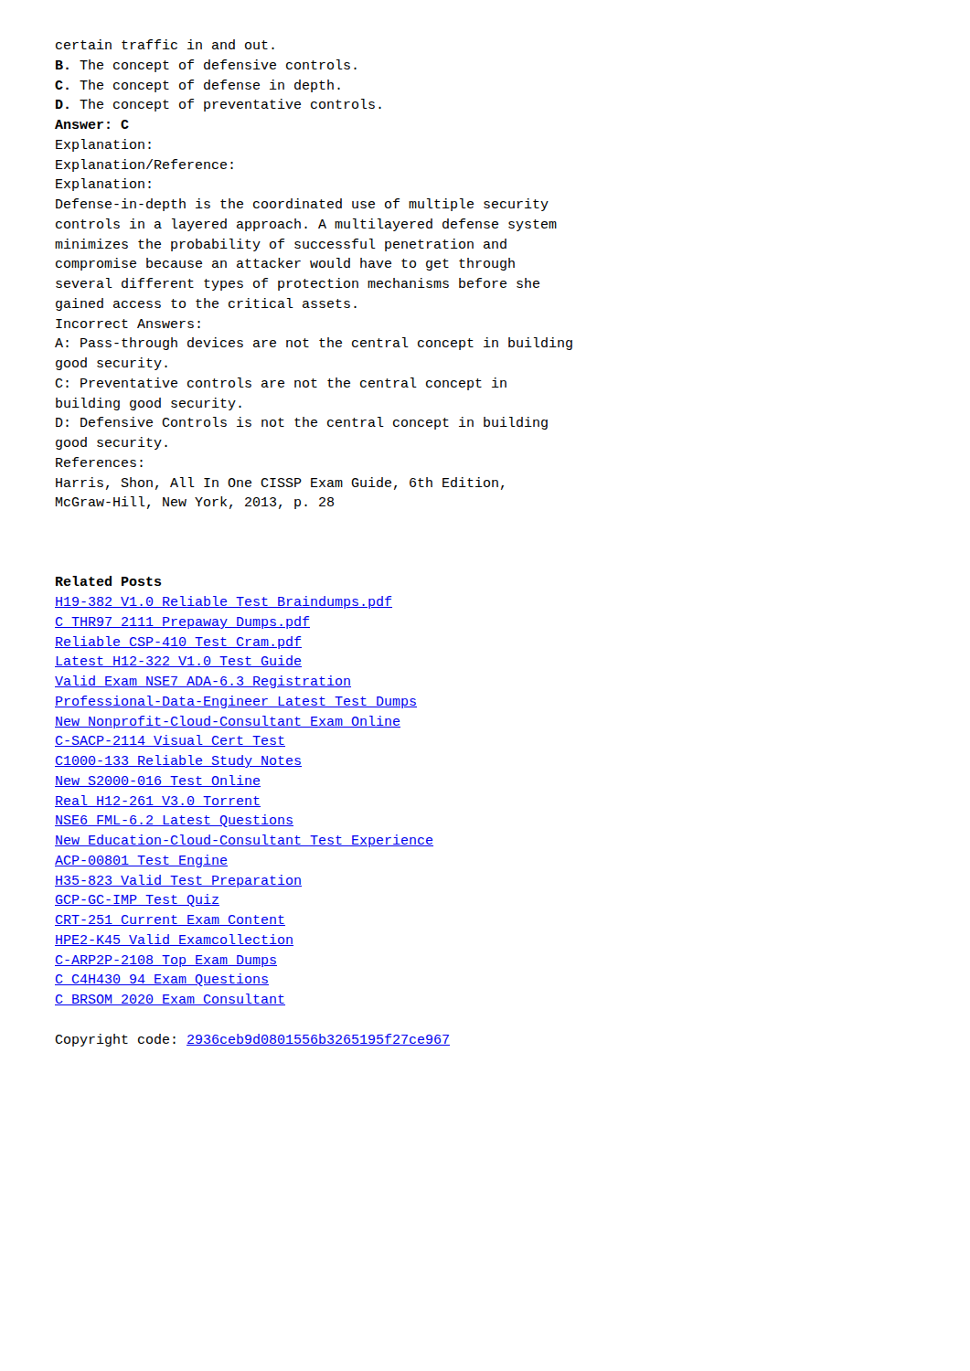certain traffic in and out.
B. The concept of defensive controls.
C. The concept of defense in depth.
D. The concept of preventative controls.
Answer: C
Explanation:
Explanation/Reference:
Explanation:
Defense-in-depth is the coordinated use of multiple security
controls in a layered approach. A multilayered defense system
minimizes the probability of successful penetration and
compromise because an attacker would have to get through
several different types of protection mechanisms before she
gained access to the critical assets.
Incorrect Answers:
A: Pass-through devices are not the central concept in building
good security.
C: Preventative controls are not the central concept in
building good security.
D: Defensive Controls is not the central concept in building
good security.
References:
Harris, Shon, All In One CISSP Exam Guide, 6th Edition,
McGraw-Hill, New York, 2013, p. 28
Related Posts
H19-382_V1.0 Reliable Test Braindumps.pdf
C_THR97_2111 Prepaway Dumps.pdf
Reliable CSP-410 Test Cram.pdf
Latest H12-322_V1.0 Test Guide
Valid Exam NSE7_ADA-6.3 Registration
Professional-Data-Engineer Latest Test Dumps
New Nonprofit-Cloud-Consultant Exam Online
C-SACP-2114 Visual Cert Test
C1000-133 Reliable Study Notes
New S2000-016 Test Online
Real H12-261_V3.0 Torrent
NSE6_FML-6.2 Latest Questions
New Education-Cloud-Consultant Test Experience
ACP-00801 Test Engine
H35-823 Valid Test Preparation
GCP-GC-IMP Test Quiz
CRT-251 Current Exam Content
HPE2-K45 Valid Examcollection
C-ARP2P-2108 Top Exam Dumps
C_C4H430_94 Exam Questions
C_BRSOM_2020 Exam Consultant
Copyright code: 2936ceb9d0801556b3265195f27ce967